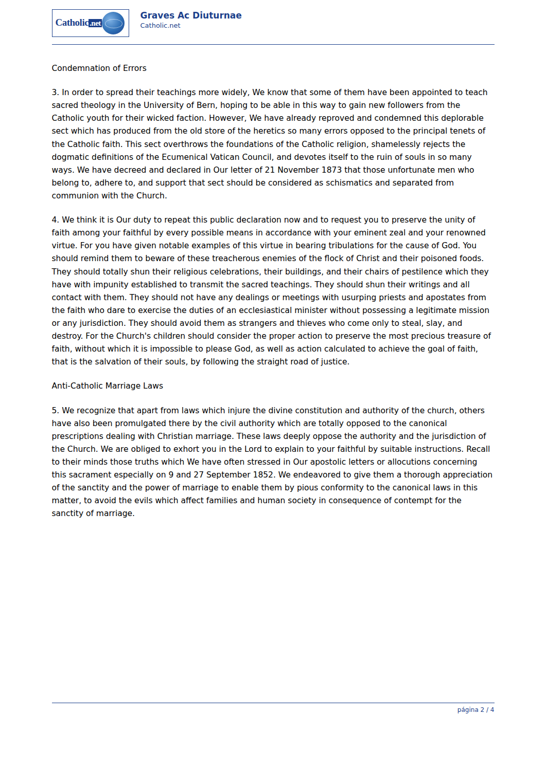Catholic.net
Graves Ac Diuturnae
Catholic.net
Condemnation of Errors
3. In order to spread their teachings more widely, We know that some of them have been appointed to teach sacred theology in the University of Bern, hoping to be able in this way to gain new followers from the Catholic youth for their wicked faction. However, We have already reproved and condemned this deplorable sect which has produced from the old store of the heretics so many errors opposed to the principal tenets of the Catholic faith. This sect overthrows the foundations of the Catholic religion, shamelessly rejects the dogmatic definitions of the Ecumenical Vatican Council, and devotes itself to the ruin of souls in so many ways. We have decreed and declared in Our letter of 21 November 1873 that those unfortunate men who belong to, adhere to, and support that sect should be considered as schismatics and separated from communion with the Church.
4. We think it is Our duty to repeat this public declaration now and to request you to preserve the unity of faith among your faithful by every possible means in accordance with your eminent zeal and your renowned virtue. For you have given notable examples of this virtue in bearing tribulations for the cause of God. You should remind them to beware of these treacherous enemies of the flock of Christ and their poisoned foods. They should totally shun their religious celebrations, their buildings, and their chairs of pestilence which they have with impunity established to transmit the sacred teachings. They should shun their writings and all contact with them. They should not have any dealings or meetings with usurping priests and apostates from the faith who dare to exercise the duties of an ecclesiastical minister without possessing a legitimate mission or any jurisdiction. They should avoid them as strangers and thieves who come only to steal, slay, and destroy. For the Church's children should consider the proper action to preserve the most precious treasure of faith, without which it is impossible to please God, as well as action calculated to achieve the goal of faith, that is the salvation of their souls, by following the straight road of justice.
Anti-Catholic Marriage Laws
5. We recognize that apart from laws which injure the divine constitution and authority of the church, others have also been promulgated there by the civil authority which are totally opposed to the canonical prescriptions dealing with Christian marriage. These laws deeply oppose the authority and the jurisdiction of the Church. We are obliged to exhort you in the Lord to explain to your faithful by suitable instructions. Recall to their minds those truths which We have often stressed in Our apostolic letters or allocutions concerning this sacrament especially on 9 and 27 September 1852. We endeavored to give them a thorough appreciation of the sanctity and the power of marriage to enable them by pious conformity to the canonical laws in this matter, to avoid the evils which affect families and human society in consequence of contempt for the sanctity of marriage.
página 2 / 4